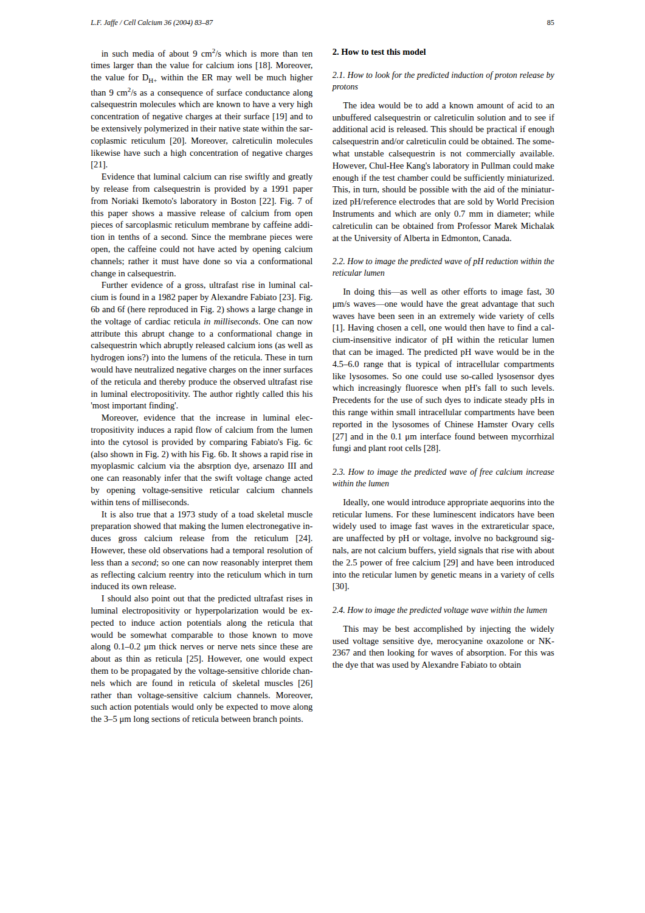L.F. Jaffe / Cell Calcium 36 (2004) 83–87 85
in such media of about 9 cm2/s which is more than ten times larger than the value for calcium ions [18]. Moreover, the value for DH+ within the ER may well be much higher than 9 cm2/s as a consequence of surface conductance along calsequestrin molecules which are known to have a very high concentration of negative charges at their surface [19] and to be extensively polymerized in their native state within the sarcoplasmic reticulum [20]. Moreover, calreticulin molecules likewise have such a high concentration of negative charges [21].
Evidence that luminal calcium can rise swiftly and greatly by release from calsequestrin is provided by a 1991 paper from Noriaki Ikemoto's laboratory in Boston [22]. Fig. 7 of this paper shows a massive release of calcium from open pieces of sarcoplasmic reticulum membrane by caffeine addition in tenths of a second. Since the membrane pieces were open, the caffeine could not have acted by opening calcium channels; rather it must have done so via a conformational change in calsequestrin.
Further evidence of a gross, ultrafast rise in luminal calcium is found in a 1982 paper by Alexandre Fabiato [23]. Fig. 6b and 6f (here reproduced in Fig. 2) shows a large change in the voltage of cardiac reticula in milliseconds. One can now attribute this abrupt change to a conformational change in calsequestrin which abruptly released calcium ions (as well as hydrogen ions?) into the lumens of the reticula. These in turn would have neutralized negative charges on the inner surfaces of the reticula and thereby produce the observed ultrafast rise in luminal electropositivity. The author rightly called this his 'most important finding'.
Moreover, evidence that the increase in luminal electropositivity induces a rapid flow of calcium from the lumen into the cytosol is provided by comparing Fabiato's Fig. 6c (also shown in Fig. 2) with his Fig. 6b. It shows a rapid rise in myoplasmic calcium via the absrption dye, arsenazo III and one can reasonably infer that the swift voltage change acted by opening voltage-sensitive reticular calcium channels within tens of milliseconds.
It is also true that a 1973 study of a toad skeletal muscle preparation showed that making the lumen electronegative induces gross calcium release from the reticulum [24]. However, these old observations had a temporal resolution of less than a second; so one can now reasonably interpret them as reflecting calcium reentry into the reticulum which in turn induced its own release.
I should also point out that the predicted ultrafast rises in luminal electropositivity or hyperpolarization would be expected to induce action potentials along the reticula that would be somewhat comparable to those known to move along 0.1–0.2 μm thick nerves or nerve nets since these are about as thin as reticula [25]. However, one would expect them to be propagated by the voltage-sensitive chloride channels which are found in reticula of skeletal muscles [26] rather than voltage-sensitive calcium channels. Moreover, such action potentials would only be expected to move along the 3–5 μm long sections of reticula between branch points.
2. How to test this model
2.1. How to look for the predicted induction of proton release by protons
The idea would be to add a known amount of acid to an unbuffered calsequestrin or calreticulin solution and to see if additional acid is released. This should be practical if enough calsequestrin and/or calreticulin could be obtained. The somewhat unstable calsequestrin is not commercially available. However, Chul-Hee Kang's laboratory in Pullman could make enough if the test chamber could be sufficiently miniaturized. This, in turn, should be possible with the aid of the miniaturized pH/reference electrodes that are sold by World Precision Instruments and which are only 0.7 mm in diameter; while calreticulin can be obtained from Professor Marek Michalak at the University of Alberta in Edmonton, Canada.
2.2. How to image the predicted wave of pH reduction within the reticular lumen
In doing this—as well as other efforts to image fast, 30 μm/s waves—one would have the great advantage that such waves have been seen in an extremely wide variety of cells [1]. Having chosen a cell, one would then have to find a calcium-insensitive indicator of pH within the reticular lumen that can be imaged. The predicted pH wave would be in the 4.5–6.0 range that is typical of intracellular compartments like lysosomes. So one could use so-called lysosensor dyes which increasingly fluoresce when pH's fall to such levels. Precedents for the use of such dyes to indicate steady pHs in this range within small intracellular compartments have been reported in the lysosomes of Chinese Hamster Ovary cells [27] and in the 0.1 μm interface found between mycorrhizal fungi and plant root cells [28].
2.3. How to image the predicted wave of free calcium increase within the lumen
Ideally, one would introduce appropriate aequorins into the reticular lumens. For these luminescent indicators have been widely used to image fast waves in the extrareticular space, are unaffected by pH or voltage, involve no background signals, are not calcium buffers, yield signals that rise with about the 2.5 power of free calcium [29] and have been introduced into the reticular lumen by genetic means in a variety of cells [30].
2.4. How to image the predicted voltage wave within the lumen
This may be best accomplished by injecting the widely used voltage sensitive dye, merocyanine oxazolone or NK-2367 and then looking for waves of absorption. For this was the dye that was used by Alexandre Fabiato to obtain